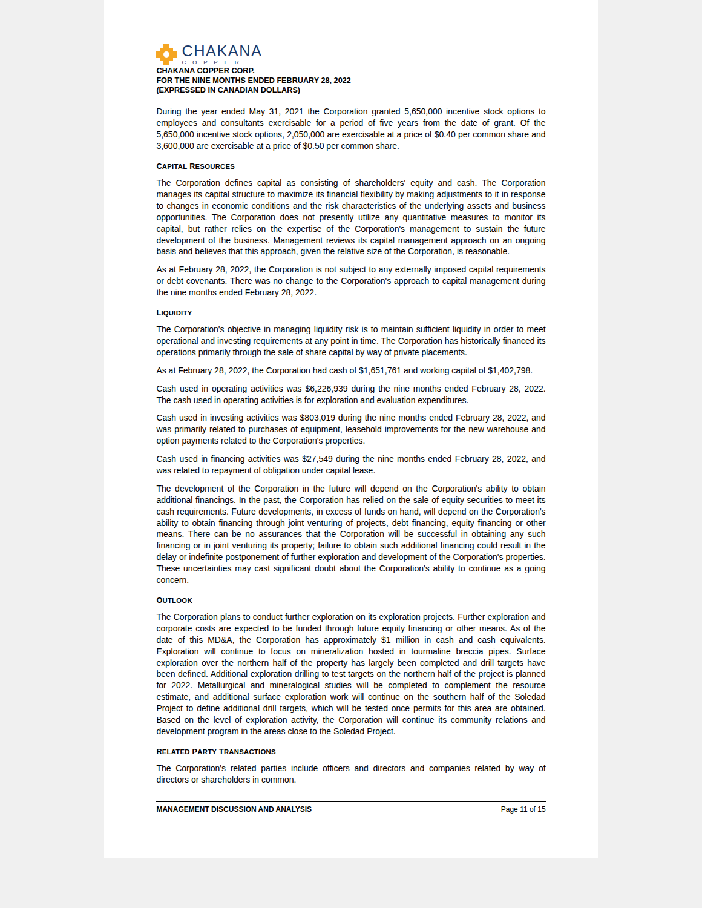CHAKANA
C O P P E R
CHAKANA COPPER CORP.
FOR THE NINE MONTHS ENDED FEBRUARY 28, 2022
(EXPRESSED IN CANADIAN DOLLARS)
During the year ended May 31, 2021 the Corporation granted 5,650,000 incentive stock options to employees and consultants exercisable for a period of five years from the date of grant. Of the 5,650,000 incentive stock options, 2,050,000 are exercisable at a price of $0.40 per common share and 3,600,000 are exercisable at a price of $0.50 per common share.
CAPITAL RESOURCES
The Corporation defines capital as consisting of shareholders' equity and cash. The Corporation manages its capital structure to maximize its financial flexibility by making adjustments to it in response to changes in economic conditions and the risk characteristics of the underlying assets and business opportunities. The Corporation does not presently utilize any quantitative measures to monitor its capital, but rather relies on the expertise of the Corporation's management to sustain the future development of the business. Management reviews its capital management approach on an ongoing basis and believes that this approach, given the relative size of the Corporation, is reasonable.
As at February 28, 2022, the Corporation is not subject to any externally imposed capital requirements or debt covenants. There was no change to the Corporation's approach to capital management during the nine months ended February 28, 2022.
LIQUIDITY
The Corporation's objective in managing liquidity risk is to maintain sufficient liquidity in order to meet operational and investing requirements at any point in time. The Corporation has historically financed its operations primarily through the sale of share capital by way of private placements.
As at February 28, 2022, the Corporation had cash of $1,651,761 and working capital of $1,402,798.
Cash used in operating activities was $6,226,939 during the nine months ended February 28, 2022. The cash used in operating activities is for exploration and evaluation expenditures.
Cash used in investing activities was $803,019 during the nine months ended February 28, 2022, and was primarily related to purchases of equipment, leasehold improvements for the new warehouse and option payments related to the Corporation's properties.
Cash used in financing activities was $27,549 during the nine months ended February 28, 2022, and was related to repayment of obligation under capital lease.
The development of the Corporation in the future will depend on the Corporation's ability to obtain additional financings. In the past, the Corporation has relied on the sale of equity securities to meet its cash requirements. Future developments, in excess of funds on hand, will depend on the Corporation's ability to obtain financing through joint venturing of projects, debt financing, equity financing or other means. There can be no assurances that the Corporation will be successful in obtaining any such financing or in joint venturing its property; failure to obtain such additional financing could result in the delay or indefinite postponement of further exploration and development of the Corporation's properties. These uncertainties may cast significant doubt about the Corporation's ability to continue as a going concern.
OUTLOOK
The Corporation plans to conduct further exploration on its exploration projects. Further exploration and corporate costs are expected to be funded through future equity financing or other means. As of the date of this MD&A, the Corporation has approximately $1 million in cash and cash equivalents. Exploration will continue to focus on mineralization hosted in tourmaline breccia pipes. Surface exploration over the northern half of the property has largely been completed and drill targets have been defined. Additional exploration drilling to test targets on the northern half of the project is planned for 2022. Metallurgical and mineralogical studies will be completed to complement the resource estimate, and additional surface exploration work will continue on the southern half of the Soledad Project to define additional drill targets, which will be tested once permits for this area are obtained. Based on the level of exploration activity, the Corporation will continue its community relations and development program in the areas close to the Soledad Project.
RELATED PARTY TRANSACTIONS
The Corporation's related parties include officers and directors and companies related by way of directors or shareholders in common.
MANAGEMENT DISCUSSION AND ANALYSIS
Page 11 of 15